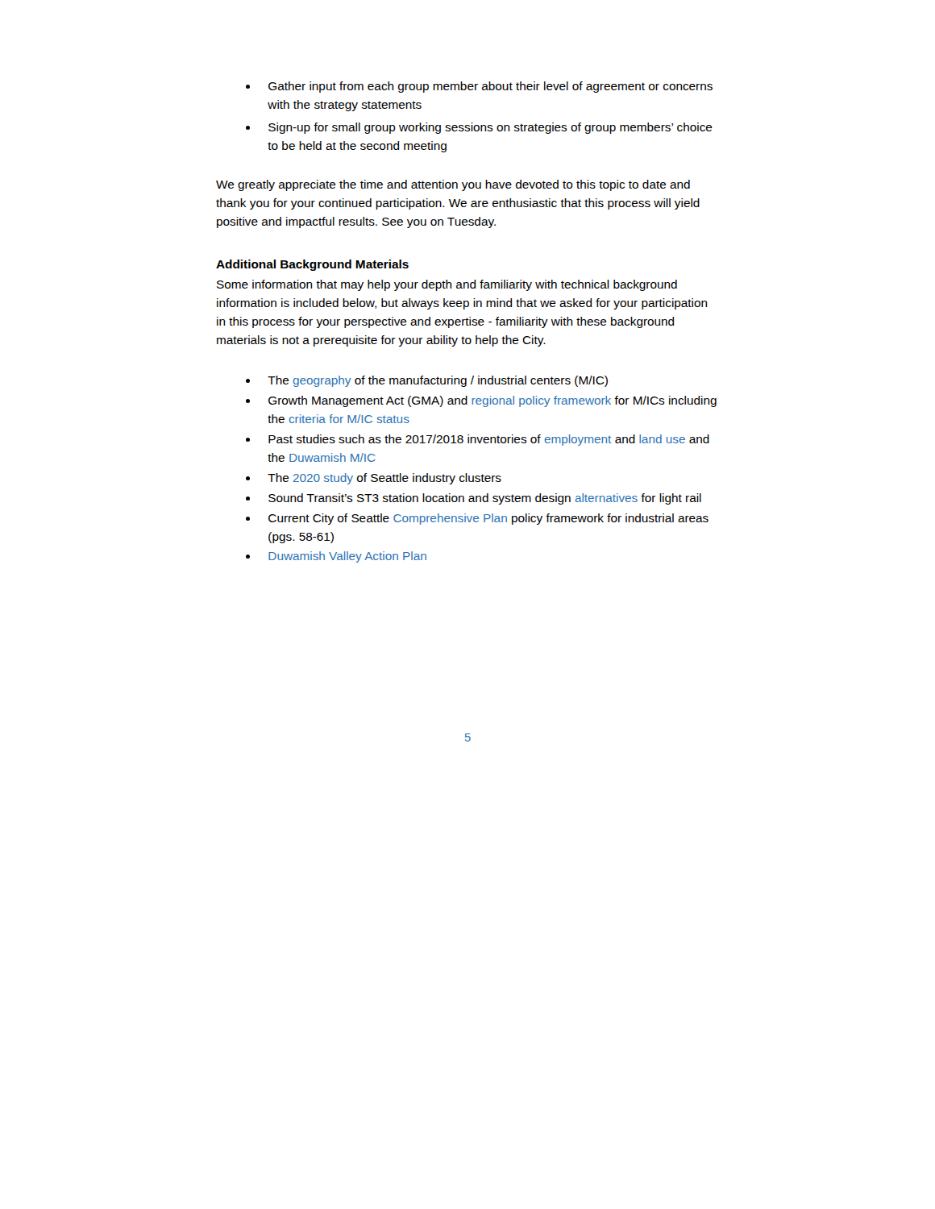Gather input from each group member about their level of agreement or concerns with the strategy statements
Sign-up for small group working sessions on strategies of group members’ choice to be held at the second meeting
We greatly appreciate the time and attention you have devoted to this topic to date and thank you for your continued participation. We are enthusiastic that this process will yield positive and impactful results. See you on Tuesday.
Additional Background Materials
Some information that may help your depth and familiarity with technical background information is included below, but always keep in mind that we asked for your participation in this process for your perspective and expertise - familiarity with these background materials is not a prerequisite for your ability to help the City.
The geography of the manufacturing / industrial centers (M/IC)
Growth Management Act (GMA) and regional policy framework for M/ICs including the criteria for M/IC status
Past studies such as the 2017/2018 inventories of employment and land use and the Duwamish M/IC
The 2020 study of Seattle industry clusters
Sound Transit’s ST3 station location and system design alternatives for light rail
Current City of Seattle Comprehensive Plan policy framework for industrial areas (pgs. 58-61)
Duwamish Valley Action Plan
5